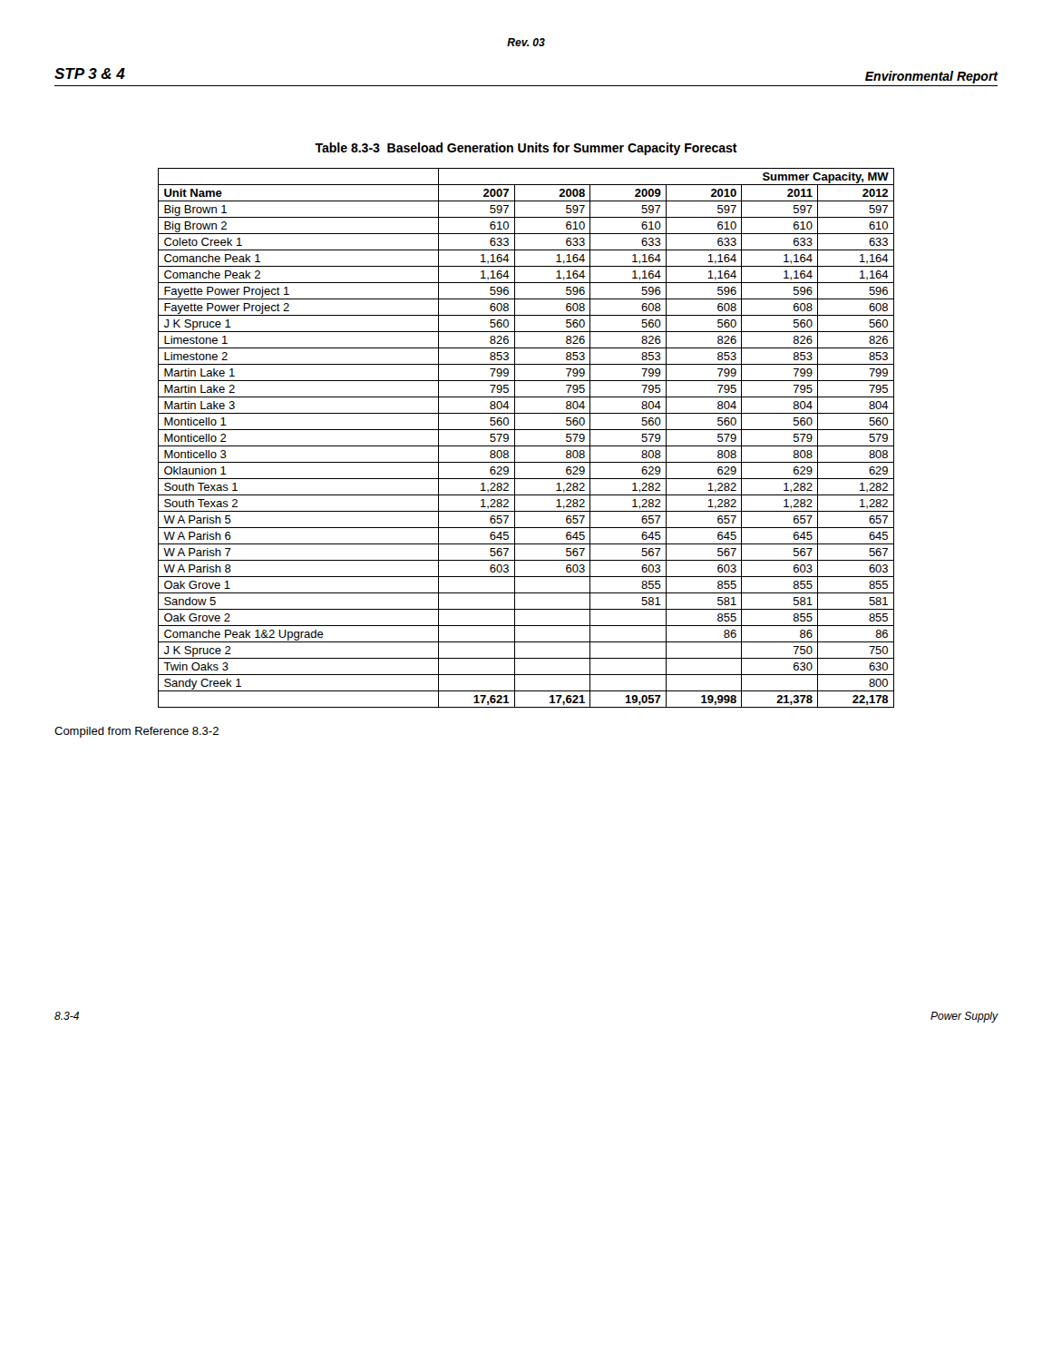Rev. 03
STP 3 & 4
Environmental Report
Table 8.3-3 Baseload Generation Units for Summer Capacity Forecast
| | Summer Capacity, MW |
| --- | --- |
| Unit Name | 2007 | 2008 | 2009 | 2010 | 2011 | 2012 |
| Big Brown 1 | 597 | 597 | 597 | 597 | 597 | 597 |
| Big Brown 2 | 610 | 610 | 610 | 610 | 610 | 610 |
| Coleto Creek 1 | 633 | 633 | 633 | 633 | 633 | 633 |
| Comanche Peak 1 | 1,164 | 1,164 | 1,164 | 1,164 | 1,164 | 1,164 |
| Comanche Peak 2 | 1,164 | 1,164 | 1,164 | 1,164 | 1,164 | 1,164 |
| Fayette Power Project 1 | 596 | 596 | 596 | 596 | 596 | 596 |
| Fayette Power Project 2 | 608 | 608 | 608 | 608 | 608 | 608 |
| J K Spruce 1 | 560 | 560 | 560 | 560 | 560 | 560 |
| Limestone 1 | 826 | 826 | 826 | 826 | 826 | 826 |
| Limestone 2 | 853 | 853 | 853 | 853 | 853 | 853 |
| Martin Lake 1 | 799 | 799 | 799 | 799 | 799 | 799 |
| Martin Lake 2 | 795 | 795 | 795 | 795 | 795 | 795 |
| Martin Lake 3 | 804 | 804 | 804 | 804 | 804 | 804 |
| Monticello 1 | 560 | 560 | 560 | 560 | 560 | 560 |
| Monticello 2 | 579 | 579 | 579 | 579 | 579 | 579 |
| Monticello 3 | 808 | 808 | 808 | 808 | 808 | 808 |
| Oklaunion 1 | 629 | 629 | 629 | 629 | 629 | 629 |
| South Texas 1 | 1,282 | 1,282 | 1,282 | 1,282 | 1,282 | 1,282 |
| South Texas 2 | 1,282 | 1,282 | 1,282 | 1,282 | 1,282 | 1,282 |
| W A Parish 5 | 657 | 657 | 657 | 657 | 657 | 657 |
| W A Parish 6 | 645 | 645 | 645 | 645 | 645 | 645 |
| W A Parish 7 | 567 | 567 | 567 | 567 | 567 | 567 |
| W A Parish 8 | 603 | 603 | 603 | 603 | 603 | 603 |
| Oak Grove 1 | | | 855 | 855 | 855 | 855 |
| Sandow 5 | | | 581 | 581 | 581 | 581 |
| Oak Grove 2 | | | | 855 | 855 | 855 |
| Comanche Peak 1&2 Upgrade | | | | 86 | 86 | 86 |
| J K Spruce 2 | | | | | 750 | 750 |
| Twin Oaks 3 | | | | | 630 | 630 |
| Sandy Creek 1 | | | | | | 800 |
| | 17,621 | 17,621 | 19,057 | 19,998 | 21,378 | 22,178 |
Compiled from Reference 8.3-2
8.3-4
Power Supply